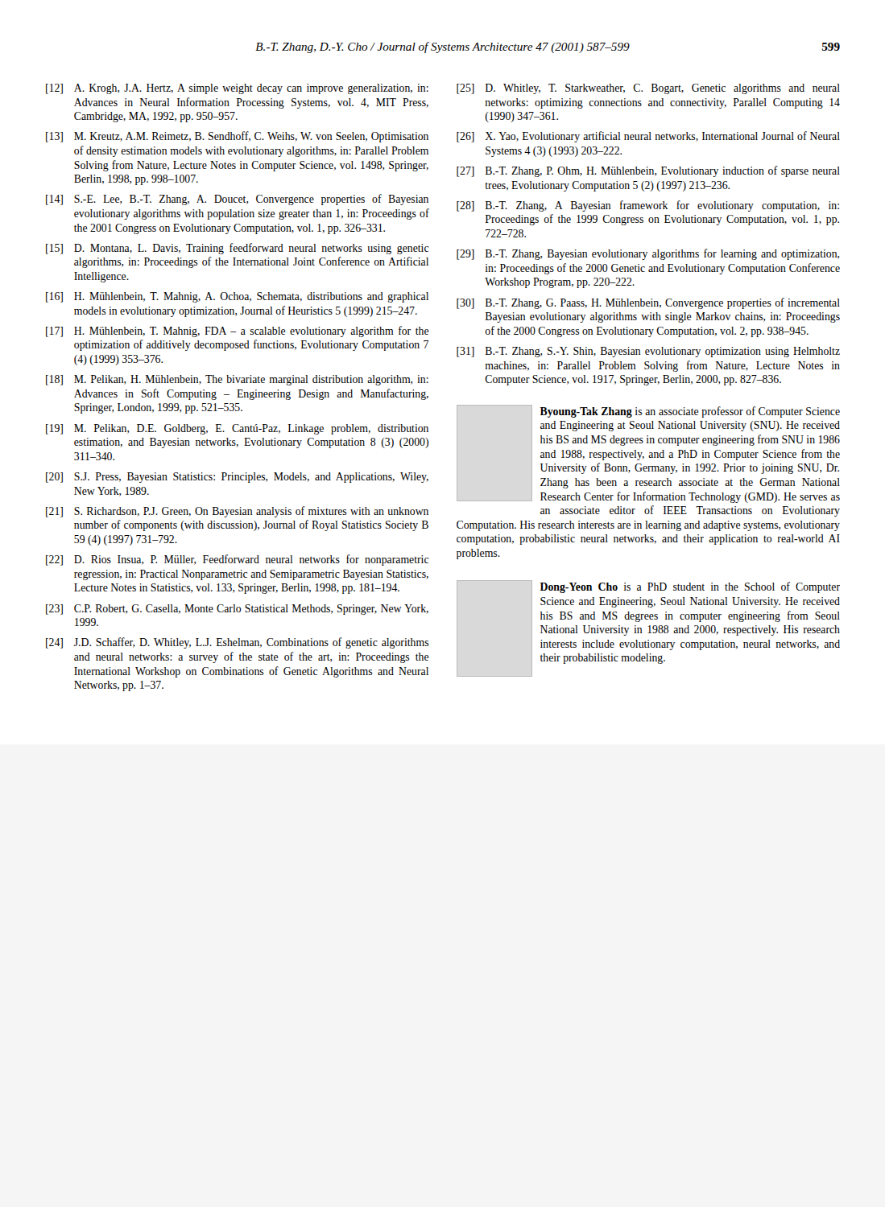B.-T. Zhang, D.-Y. Cho / Journal of Systems Architecture 47 (2001) 587–599 599
[12] A. Krogh, J.A. Hertz, A simple weight decay can improve generalization, in: Advances in Neural Information Processing Systems, vol. 4, MIT Press, Cambridge, MA, 1992, pp. 950–957.
[13] M. Kreutz, A.M. Reimetz, B. Sendhoff, C. Weihs, W. von Seelen, Optimisation of density estimation models with evolutionary algorithms, in: Parallel Problem Solving from Nature, Lecture Notes in Computer Science, vol. 1498, Springer, Berlin, 1998, pp. 998–1007.
[14] S.-E. Lee, B.-T. Zhang, A. Doucet, Convergence properties of Bayesian evolutionary algorithms with population size greater than 1, in: Proceedings of the 2001 Congress on Evolutionary Computation, vol. 1, pp. 326–331.
[15] D. Montana, L. Davis, Training feedforward neural networks using genetic algorithms, in: Proceedings of the International Joint Conference on Artificial Intelligence.
[16] H. Mühlenbein, T. Mahnig, A. Ochoa, Schemata, distributions and graphical models in evolutionary optimization, Journal of Heuristics 5 (1999) 215–247.
[17] H. Mühlenbein, T. Mahnig, FDA – a scalable evolutionary algorithm for the optimization of additively decomposed functions, Evolutionary Computation 7 (4) (1999) 353–376.
[18] M. Pelikan, H. Mühlenbein, The bivariate marginal distribution algorithm, in: Advances in Soft Computing – Engineering Design and Manufacturing, Springer, London, 1999, pp. 521–535.
[19] M. Pelikan, D.E. Goldberg, E. Cantú-Paz, Linkage problem, distribution estimation, and Bayesian networks, Evolutionary Computation 8 (3) (2000) 311–340.
[20] S.J. Press, Bayesian Statistics: Principles, Models, and Applications, Wiley, New York, 1989.
[21] S. Richardson, P.J. Green, On Bayesian analysis of mixtures with an unknown number of components (with discussion), Journal of Royal Statistics Society B 59 (4) (1997) 731–792.
[22] D. Rios Insua, P. Müller, Feedforward neural networks for nonparametric regression, in: Practical Nonparametric and Semiparametric Bayesian Statistics, Lecture Notes in Statistics, vol. 133, Springer, Berlin, 1998, pp. 181–194.
[23] C.P. Robert, G. Casella, Monte Carlo Statistical Methods, Springer, New York, 1999.
[24] J.D. Schaffer, D. Whitley, L.J. Eshelman, Combinations of genetic algorithms and neural networks: a survey of the state of the art, in: Proceedings the International Workshop on Combinations of Genetic Algorithms and Neural Networks, pp. 1–37.
[25] D. Whitley, T. Starkweather, C. Bogart, Genetic algorithms and neural networks: optimizing connections and connectivity, Parallel Computing 14 (1990) 347–361.
[26] X. Yao, Evolutionary artificial neural networks, International Journal of Neural Systems 4 (3) (1993) 203–222.
[27] B.-T. Zhang, P. Ohm, H. Mühlenbein, Evolutionary induction of sparse neural trees, Evolutionary Computation 5 (2) (1997) 213–236.
[28] B.-T. Zhang, A Bayesian framework for evolutionary computation, in: Proceedings of the 1999 Congress on Evolutionary Computation, vol. 1, pp. 722–728.
[29] B.-T. Zhang, Bayesian evolutionary algorithms for learning and optimization, in: Proceedings of the 2000 Genetic and Evolutionary Computation Conference Workshop Program, pp. 220–222.
[30] B.-T. Zhang, G. Paass, H. Mühlenbein, Convergence properties of incremental Bayesian evolutionary algorithms with single Markov chains, in: Proceedings of the 2000 Congress on Evolutionary Computation, vol. 2, pp. 938–945.
[31] B.-T. Zhang, S.-Y. Shin, Bayesian evolutionary optimization using Helmholtz machines, in: Parallel Problem Solving from Nature, Lecture Notes in Computer Science, vol. 1917, Springer, Berlin, 2000, pp. 827–836.
Byoung-Tak Zhang is an associate professor of Computer Science and Engineering at Seoul National University (SNU). He received his BS and MS degrees in computer engineering from SNU in 1986 and 1988, respectively, and a PhD in Computer Science from the University of Bonn, Germany, in 1992. Prior to joining SNU, Dr. Zhang has been a research associate at the German National Research Center for Information Technology (GMD). He serves as an associate editor of IEEE Transactions on Evolutionary Computation. His research interests are in learning and adaptive systems, evolutionary computation, probabilistic neural networks, and their application to real-world AI problems.
Dong-Yeon Cho is a PhD student in the School of Computer Science and Engineering, Seoul National University. He received his BS and MS degrees in computer engineering from Seoul National University in 1988 and 2000, respectively. His research interests include evolutionary computation, neural networks, and their probabilistic modeling.